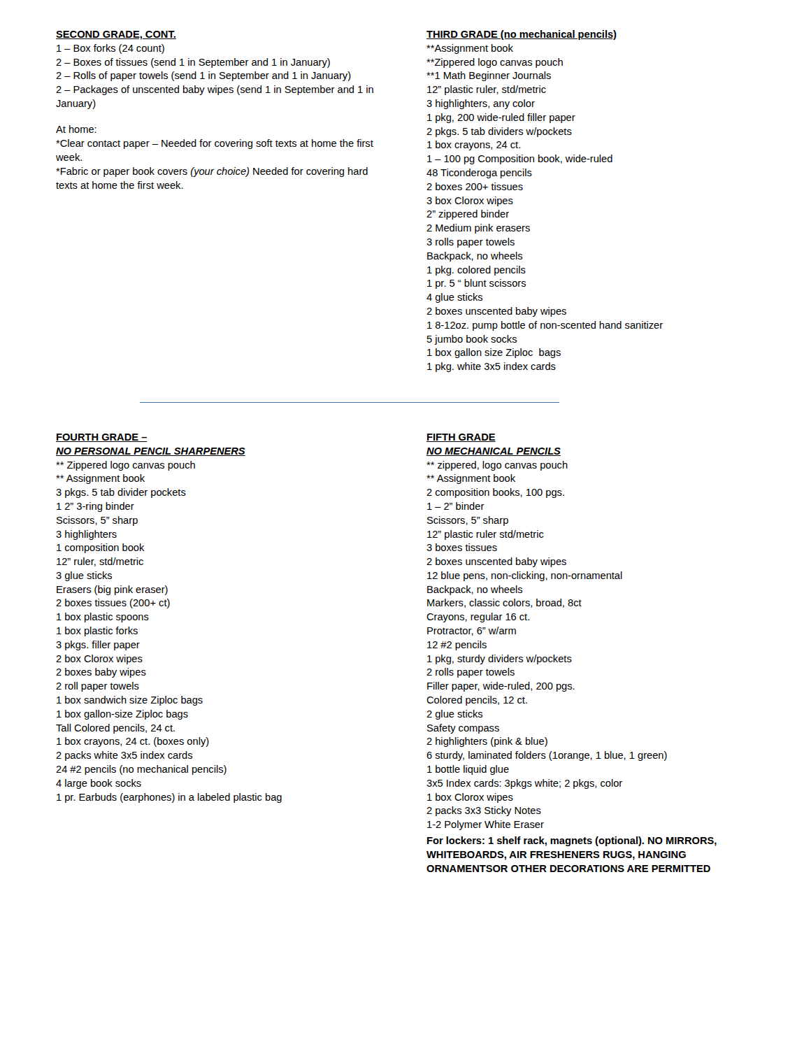SECOND GRADE, CONT.
1 – Box forks (24 count)
2 – Boxes of tissues (send 1 in September and 1 in January)
2 – Rolls of paper towels (send 1 in September and 1 in January)
2 – Packages of unscented baby wipes (send 1 in September and 1 in January)
At home:
*Clear contact paper – Needed for covering soft texts at home the first week.
*Fabric or paper book covers (your choice) Needed for covering hard texts at home the first week.
THIRD GRADE (no mechanical pencils)
**Assignment book
**Zippered logo canvas pouch
**1 Math Beginner Journals
12” plastic ruler, std/metric
3 highlighters, any color
1 pkg, 200 wide-ruled filler paper
2 pkgs. 5 tab dividers w/pockets
1 box crayons, 24 ct.
1 – 100 pg Composition book, wide-ruled
48 Ticonderoga pencils
2 boxes 200+ tissues
3 box Clorox wipes
2” zippered binder
2 Medium pink erasers
3 rolls paper towels
Backpack, no wheels
1 pkg. colored pencils
1 pr. 5 “ blunt scissors
4 glue sticks
2 boxes unscented baby wipes
1 8-12oz. pump bottle of non-scented hand sanitizer
5 jumbo book socks
1 box gallon size Ziploc bags
1 pkg. white 3x5 index cards
FOURTH GRADE –
NO PERSONAL PENCIL SHARPENERS
** Zippered logo canvas pouch
** Assignment book
3 pkgs. 5 tab divider pockets
1 2” 3-ring binder
Scissors, 5” sharp
3 highlighters
1 composition book
12” ruler, std/metric
3 glue sticks
Erasers (big pink eraser)
2 boxes tissues (200+ ct)
1 box plastic spoons
1 box plastic forks
3 pkgs. filler paper
2 box Clorox wipes
2 boxes baby wipes
2 roll paper towels
1 box sandwich size Ziploc bags
1 box gallon-size Ziploc bags
Tall Colored pencils, 24 ct.
1 box crayons, 24 ct. (boxes only)
2 packs white 3x5 index cards
24 #2 pencils (no mechanical pencils)
4 large book socks
1 pr. Earbuds (earphones) in a labeled plastic bag
FIFTH GRADE
NO MECHANICAL PENCILS
** zippered, logo canvas pouch
** Assignment book
2 composition books, 100 pgs.
1 – 2” binder
Scissors, 5” sharp
12” plastic ruler std/metric
3 boxes tissues
2 boxes unscented baby wipes
12 blue pens, non-clicking, non-ornamental
Backpack, no wheels
Markers, classic colors, broad, 8ct
Crayons, regular 16 ct.
Protractor, 6” w/arm
12 #2 pencils
1 pkg, sturdy dividers w/pockets
2 rolls paper towels
Filler paper, wide-ruled, 200 pgs.
Colored pencils, 12 ct.
2 glue sticks
Safety compass
2 highlighters (pink & blue)
6 sturdy, laminated folders (1orange, 1 blue, 1 green)
1 bottle liquid glue
3x5 Index cards: 3pkgs white; 2 pkgs, color
1 box Clorox wipes
2 packs 3x3 Sticky Notes
1-2 Polymer White Eraser
For lockers: 1 shelf rack, magnets (optional). NO MIRRORS, WHITEBOARDS, AIR FRESHENERS RUGS, HANGING ORNAMENTSOR OTHER DECORATIONS ARE PERMITTED